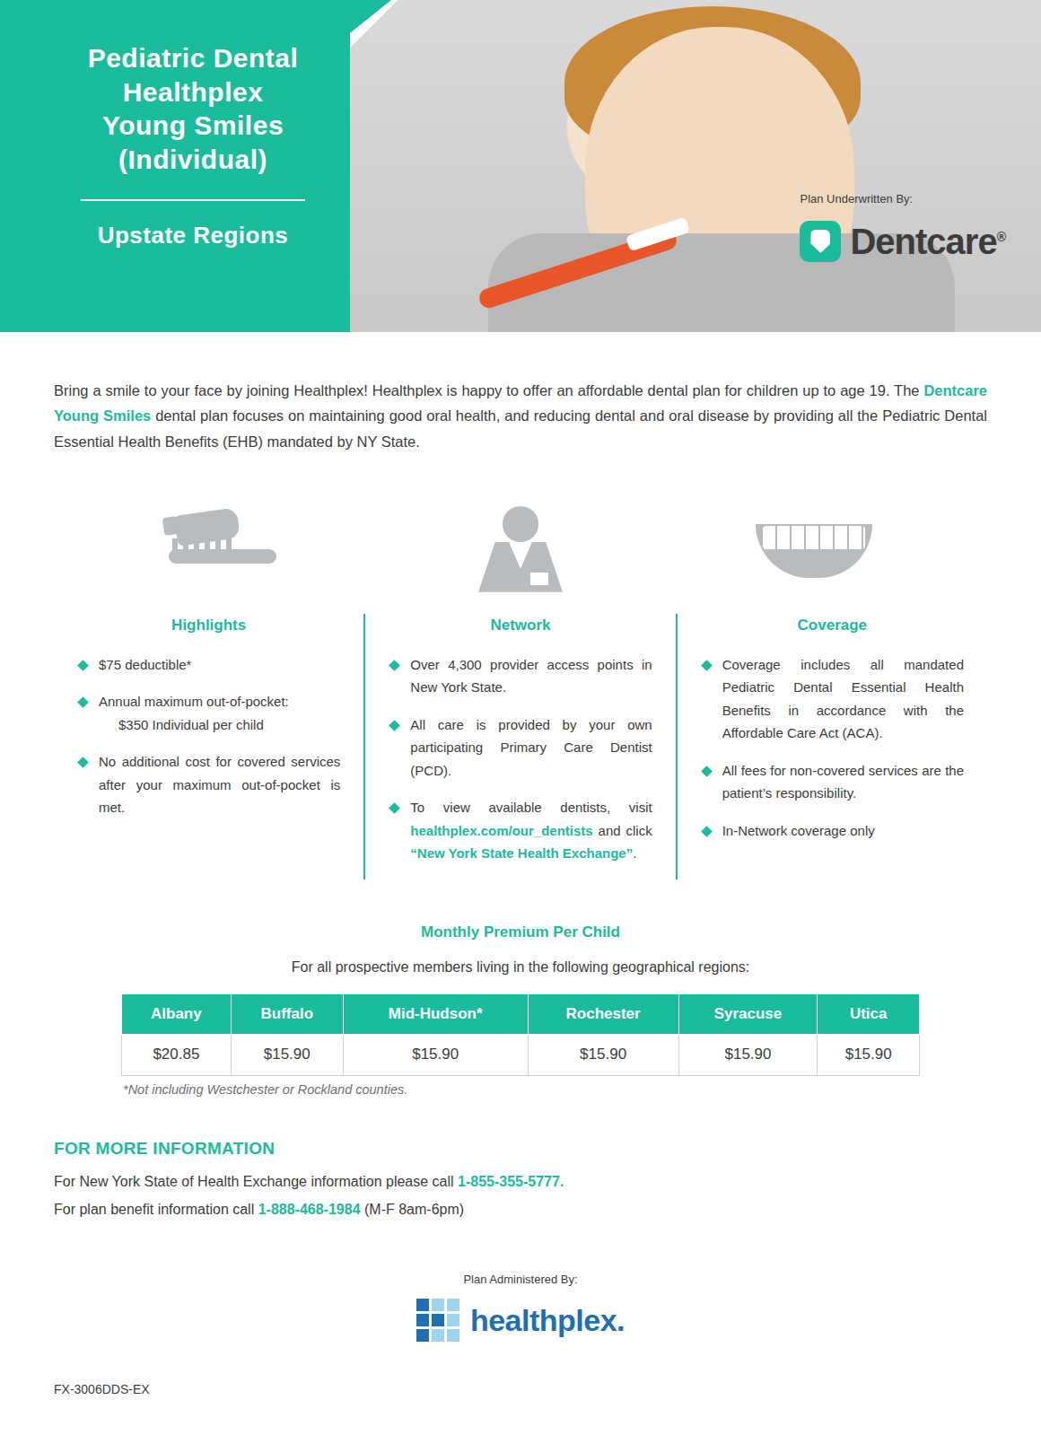Pediatric Dental
Healthplex
Young Smiles
(Individual)
Upstate Regions
Plan Underwritten By:
Dentcare®
Bring a smile to your face by joining Healthplex! Healthplex is happy to offer an affordable dental plan for children up to age 19. The Dentcare Young Smiles dental plan focuses on maintaining good oral health, and reducing dental and oral disease by providing all the Pediatric Dental Essential Health Benefits (EHB) mandated by NY State.
Highlights
$75 deductible*
Annual maximum out-of-pocket:$350 Individual per child
No additional cost for covered services after your maximum out-of-pocket is met.
Network
Over 4,300 provider access points in New York State.
All care is provided by your own participating Primary Care Dentist (PCD).
To view available dentists, visit healthplex.com/our_dentists and click “New York State Health Exchange”.
Coverage
Coverage includes all mandated Pediatric Dental Essential Health Benefits in accordance with the Affordable Care Act (ACA).
All fees for non-covered services are the patient’s responsibility.
In-Network coverage only
Monthly Premium Per Child
For all prospective members living in the following geographical regions:
| Albany | Buffalo | Mid-Hudson* | Rochester | Syracuse | Utica |
| --- | --- | --- | --- | --- | --- |
| $20.85 | $15.90 | $15.90 | $15.90 | $15.90 | $15.90 |
*Not including Westchester or Rockland counties.
FOR MORE INFORMATION
For New York State of Health Exchange information please call 1-855-355-5777.
For plan benefit information call 1-888-468-1984 (M-F 8am-6pm)
Plan Administered By:
healthplex.
FX-3006DDS-EX